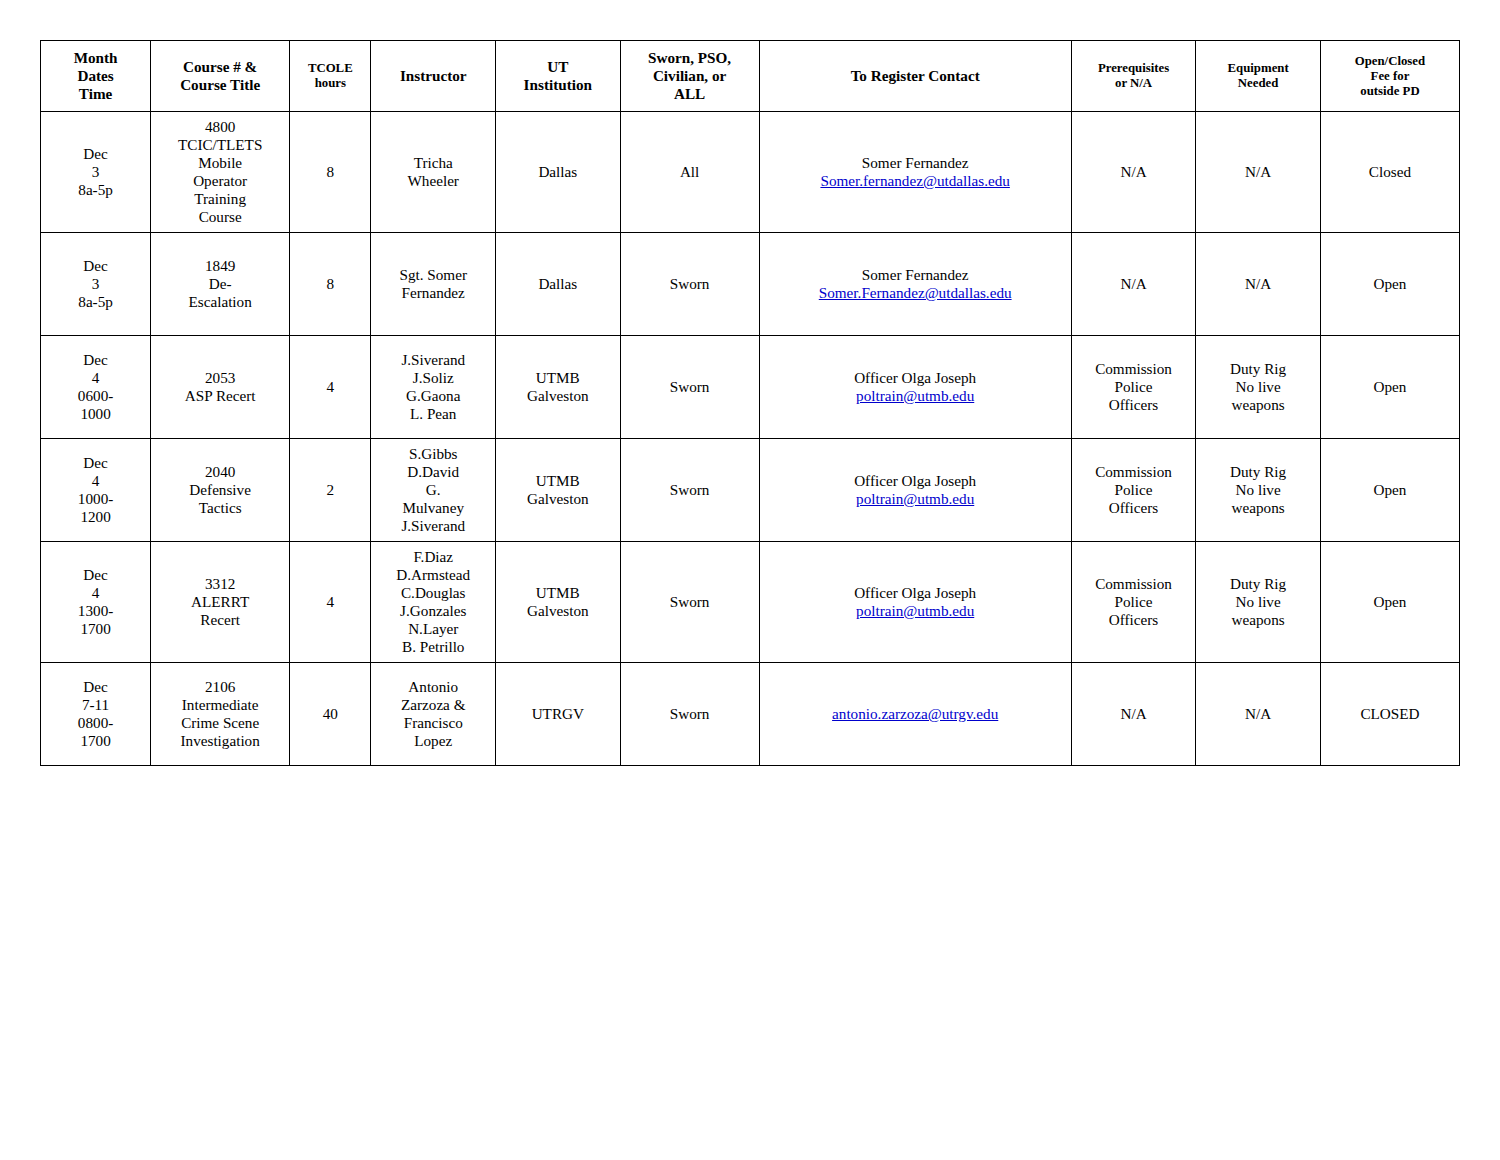| Month Dates Time | Course # & Course Title | TCOLE hours | Instructor | UT Institution | Sworn, PSO, Civilian, or ALL | To Register Contact | Prerequisites or N/A | Equipment Needed | Open/Closed Fee for outside PD |
| --- | --- | --- | --- | --- | --- | --- | --- | --- | --- |
| Dec 3 8a-5p | 4800 TCIC/TLETS Mobile Operator Training Course | 8 | Tricha Wheeler | Dallas | All | Somer Fernandez Somer.fernandez@utdallas.edu | N/A | N/A | Closed |
| Dec 3 8a-5p | 1849 De- Escalation | 8 | Sgt. Somer Fernandez | Dallas | Sworn | Somer Fernandez Somer.Fernandez@utdallas.edu | N/A | N/A | Open |
| Dec 4 0600- 1000 | 2053 ASP Recert | 4 | J.Siverand J.Soliz G.Gaona L. Pean | UTMB Galveston | Sworn | Officer Olga Joseph poltrain@utmb.edu | Commission Police Officers | Duty Rig No live weapons | Open |
| Dec 4 1000- 1200 | 2040 Defensive Tactics | 2 | S.Gibbs D.David G. Mulvaney J.Siverand | UTMB Galveston | Sworn | Officer Olga Joseph poltrain@utmb.edu | Commission Police Officers | Duty Rig No live weapons | Open |
| Dec 4 1300- 1700 | 3312 ALERRT Recert | 4 | F.Diaz D.Armstead C.Douglas J.Gonzales N.Layer B. Petrillo | UTMB Galveston | Sworn | Officer Olga Joseph poltrain@utmb.edu | Commission Police Officers | Duty Rig No live weapons | Open |
| Dec 7-11 0800- 1700 | 2106 Intermediate Crime Scene Investigation | 40 | Antonio Zarzoza & Francisco Lopez | UTRGV | Sworn | antonio.zarzoza@utrgv.edu | N/A | N/A | CLOSED |